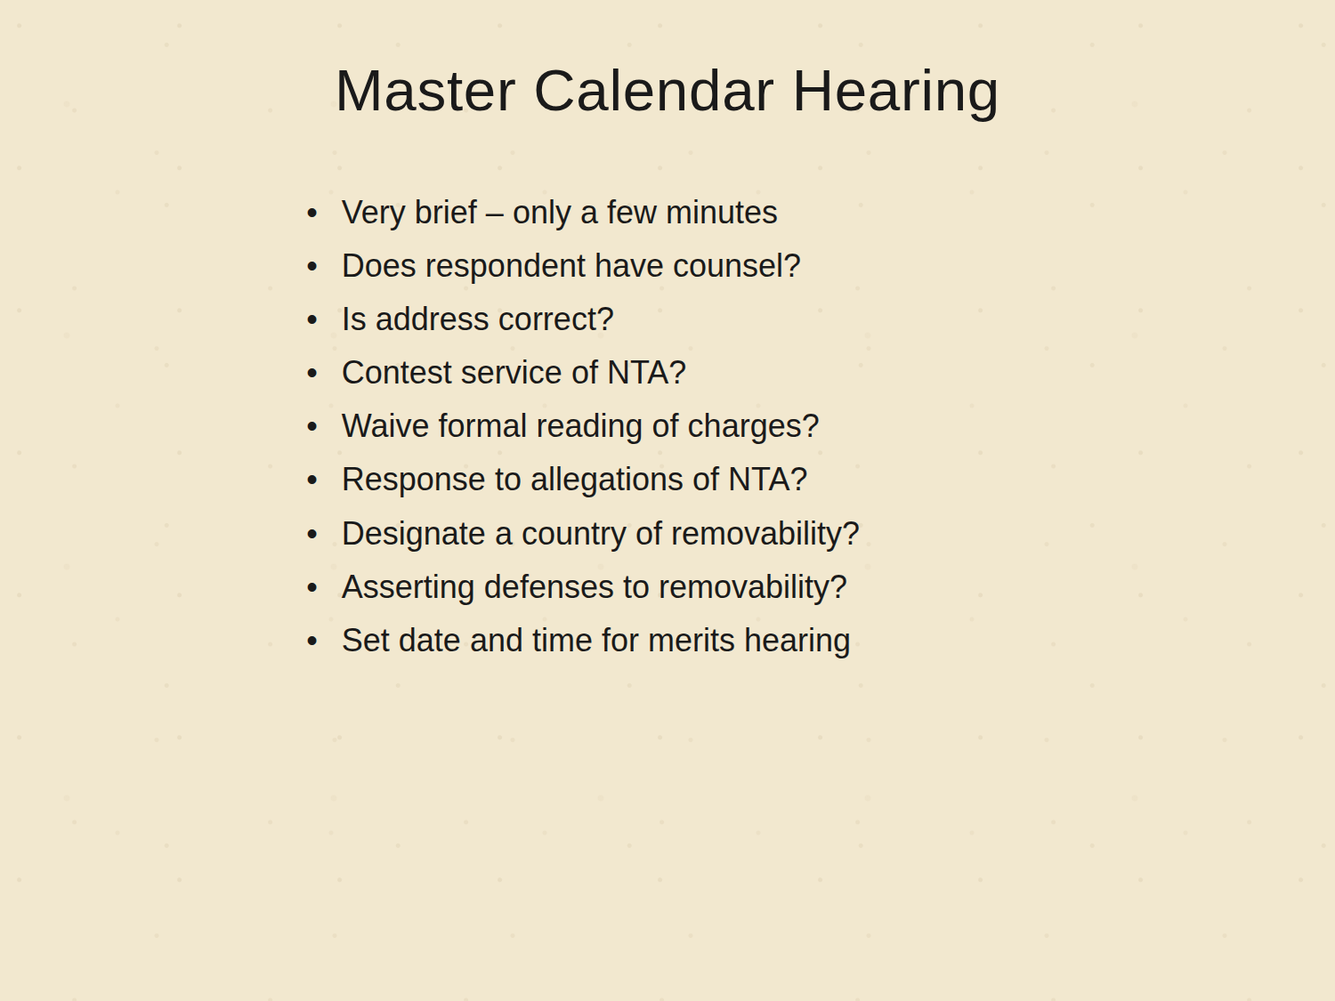Master Calendar Hearing
Very brief – only a few minutes
Does respondent have counsel?
Is address correct?
Contest service of NTA?
Waive formal reading of charges?
Response to allegations of NTA?
Designate a country of removability?
Asserting defenses to removability?
Set date and time for merits hearing